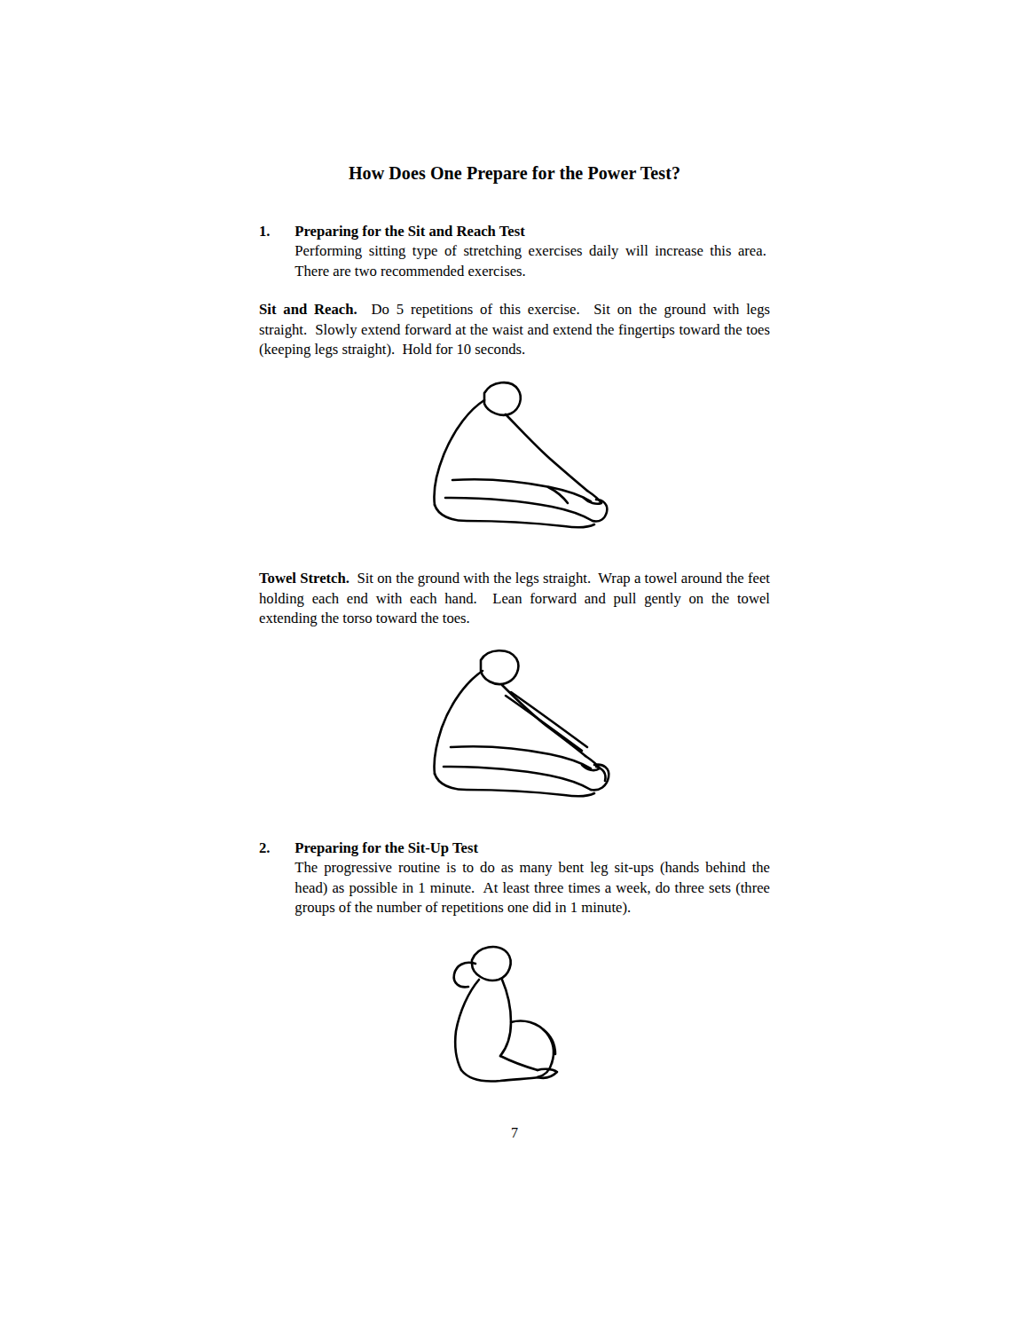How Does One Prepare for the Power Test?
1. Preparing for the Sit and Reach Test
Performing sitting type of stretching exercises daily will increase this area. There are two recommended exercises.
Sit and Reach. Do 5 repetitions of this exercise. Sit on the ground with legs straight. Slowly extend forward at the waist and extend the fingertips toward the toes (keeping legs straight). Hold for 10 seconds.
Towel Stretch. Sit on the ground with the legs straight. Wrap a towel around the feet holding each end with each hand. Lean forward and pull gently on the towel extending the torso toward the toes.
2. Preparing for the Sit-Up Test
The progressive routine is to do as many bent leg sit-ups (hands behind the head) as possible in 1 minute. At least three times a week, do three sets (three groups of the number of repetitions one did in 1 minute).
7